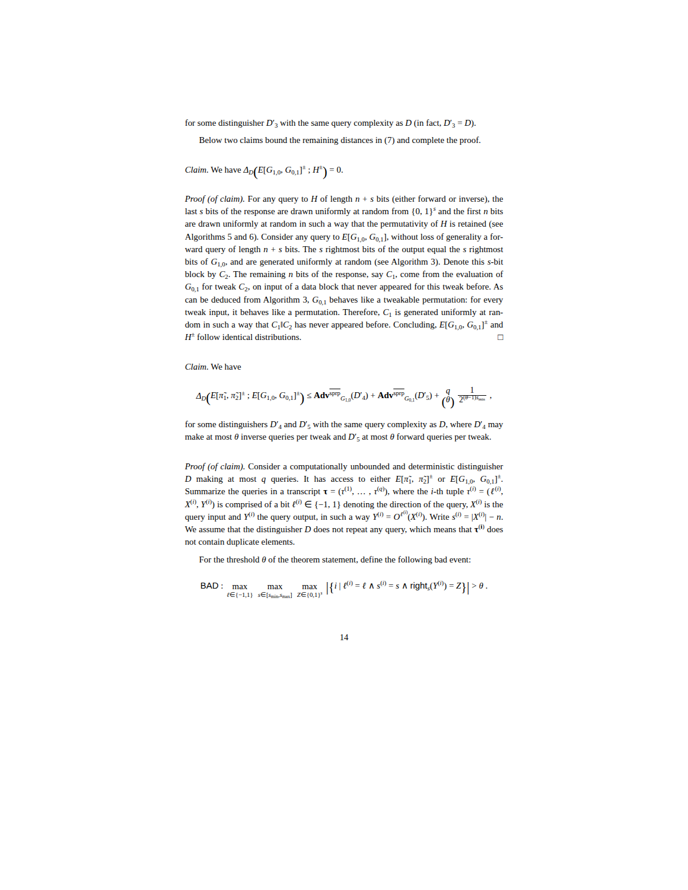for some distinguisher D′3 with the same query complexity as D (in fact, D′3 = D).
Below two claims bound the remaining distances in (7) and complete the proof.
Claim. We have ΔD(E[G1,0, G0,1]± ; H±) = 0.
Proof (of claim). For any query to H of length n + s bits (either forward or inverse), the last s bits of the response are drawn uniformly at random from {0, 1}s and the first n bits are drawn uniformly at random in such a way that the permutativity of H is retained (see Algorithms 5 and 6). Consider any query to E[G1,0, G0,1], without loss of generality a forward query of length n + s bits. The s rightmost bits of the output equal the s rightmost bits of G1,0, and are generated uniformly at random (see Algorithm 3). Denote this s-bit block by C2. The remaining n bits of the response, say C1, come from the evaluation of G0,1 for tweak C2, on input of a data block that never appeared for this tweak before. As can be deduced from Algorithm 3, G0,1 behaves like a tweakable permutation: for every tweak input, it behaves like a permutation. Therefore, C1 is generated uniformly at random in such a way that C1‖C2 has never appeared before. Concluding, E[G1,0, G0,1]± and H± follow identical distributions.□
Claim. We have
ΔD(E[π̃1, π̃2]± ; E[G1,0, G0,1]±) ≤ AdvsprpG1,0(D′4) + AdvsprpG0,1(D′5) + (qθ) 12(θ−1)smin ,
for some distinguishers D′4 and D′5 with the same query complexity as D, where D′4 may make at most θ inverse queries per tweak and D′5 at most θ forward queries per tweak.
Proof (of claim). Consider a computationally unbounded and deterministic distinguisher D making at most q queries. It has access to either E[π̃1, π̃2]± or E[G1,0, G0,1]±. Summarize the queries in a transcript τ = (τ(1), … , τ(q)), where the i-th tuple τ(i) = (ℓ(i), X(i), Y(i)) is comprised of a bit ℓ(i) ∈ {−1, 1} denoting the direction of the query, X(i) is the query input and Y(i) the query output, in such a way Y(i) = Oℓ(i)(X(i)). Write s(i) = |X(i)| − n. We assume that the distinguisher D does not repeat any query, which means that τ(i) does not contain duplicate elements.
For the threshold θ of the theorem statement, define the following bad event:
BAD : max ℓ∈{−1,1} max s∈[smin,smax] max Z∈{0,1}s |{i | ℓ(i) = ℓ ∧ s(i) = s ∧ rights(Y(i)) = Z}| > θ .
14